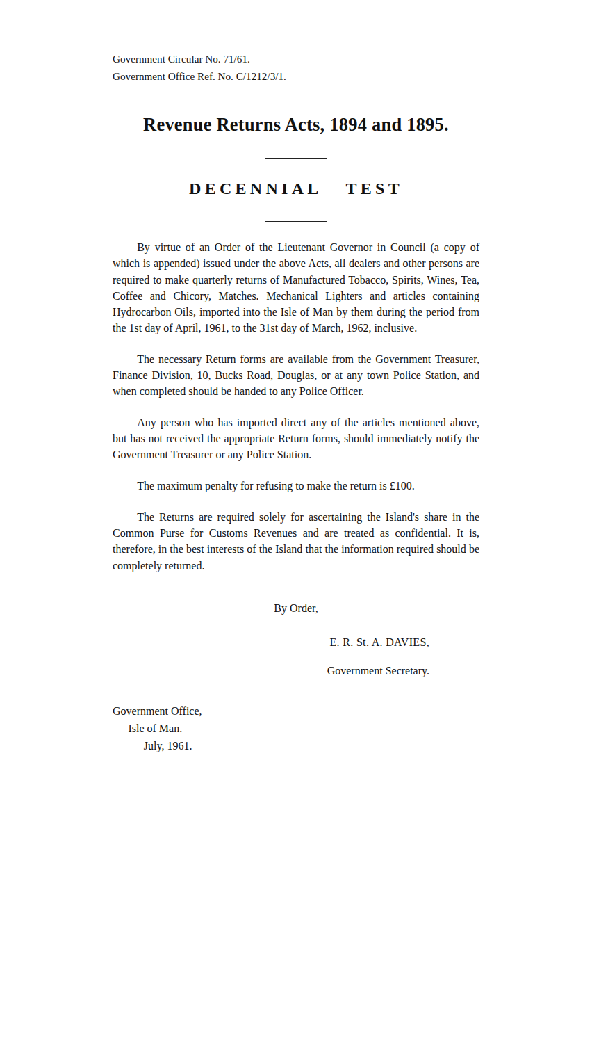Government Circular No. 71/61.
Government Office Ref. No. C/1212/3/1.
Revenue Returns Acts, 1894 and 1895.
DECENNIAL TEST
By virtue of an Order of the Lieutenant Governor in Council (a copy of which is appended) issued under the above Acts, all dealers and other persons are required to make quarterly returns of Manufactured Tobacco, Spirits, Wines, Tea, Coffee and Chicory, Matches. Mechanical Lighters and articles containing Hydrocarbon Oils, imported into the Isle of Man by them during the period from the 1st day of April, 1961, to the 31st day of March, 1962, inclusive.
The necessary Return forms are available from the Government Treasurer, Finance Division, 10, Bucks Road, Douglas, or at any town Police Station, and when completed should be handed to any Police Officer.
Any person who has imported direct any of the articles mentioned above, but has not received the appropriate Return forms, should immediately notify the Government Treasurer or any Police Station.
The maximum penalty for refusing to make the return is £100.
The Returns are required solely for ascertaining the Island's share in the Common Purse for Customs Revenues and are treated as confidential. It is, therefore, in the best interests of the Island that the information required should be completely returned.
By Order,
E. R. St. A. DAVIES,
Government Secretary.
Government Office,
Isle of Man.
July, 1961.